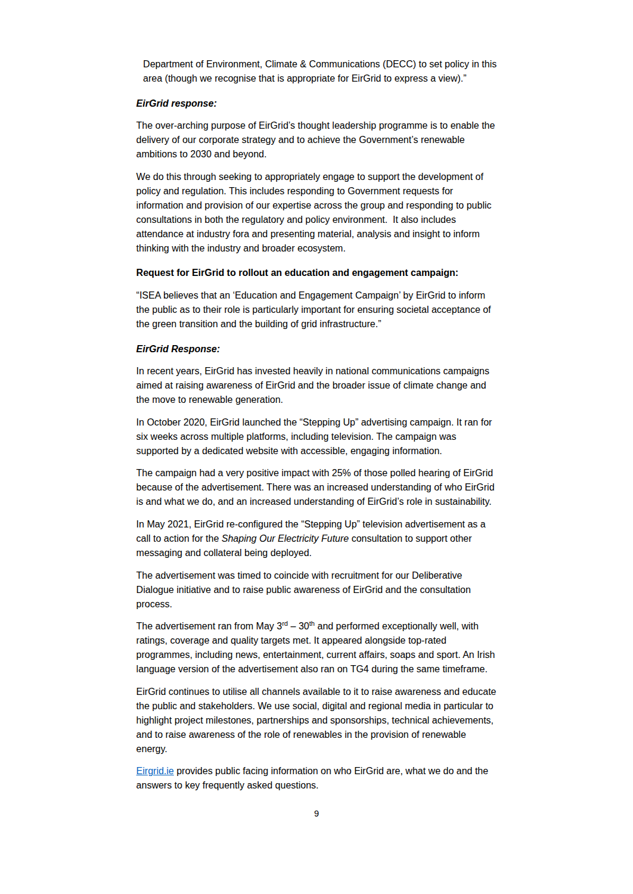Department of Environment, Climate & Communications (DECC) to set policy in this area (though we recognise that is appropriate for EirGrid to express a view).”
EirGrid response:
The over-arching purpose of EirGrid’s thought leadership programme is to enable the delivery of our corporate strategy and to achieve the Government’s renewable ambitions to 2030 and beyond.
We do this through seeking to appropriately engage to support the development of policy and regulation. This includes responding to Government requests for information and provision of our expertise across the group and responding to public consultations in both the regulatory and policy environment. It also includes attendance at industry fora and presenting material, analysis and insight to inform thinking with the industry and broader ecosystem.
Request for EirGrid to rollout an education and engagement campaign:
“ISEA believes that an ‘Education and Engagement Campaign’ by EirGrid to inform the public as to their role is particularly important for ensuring societal acceptance of the green transition and the building of grid infrastructure.”
EirGrid Response:
In recent years, EirGrid has invested heavily in national communications campaigns aimed at raising awareness of EirGrid and the broader issue of climate change and the move to renewable generation.
In October 2020, EirGrid launched the “Stepping Up” advertising campaign. It ran for six weeks across multiple platforms, including television. The campaign was supported by a dedicated website with accessible, engaging information.
The campaign had a very positive impact with 25% of those polled hearing of EirGrid because of the advertisement. There was an increased understanding of who EirGrid is and what we do, and an increased understanding of EirGrid’s role in sustainability.
In May 2021, EirGrid re-configured the “Stepping Up” television advertisement as a call to action for the Shaping Our Electricity Future consultation to support other messaging and collateral being deployed.
The advertisement was timed to coincide with recruitment for our Deliberative Dialogue initiative and to raise public awareness of EirGrid and the consultation process.
The advertisement ran from May 3rd – 30th and performed exceptionally well, with ratings, coverage and quality targets met. It appeared alongside top-rated programmes, including news, entertainment, current affairs, soaps and sport. An Irish language version of the advertisement also ran on TG4 during the same timeframe.
EirGrid continues to utilise all channels available to it to raise awareness and educate the public and stakeholders. We use social, digital and regional media in particular to highlight project milestones, partnerships and sponsorships, technical achievements, and to raise awareness of the role of renewables in the provision of renewable energy.
Eirgrid.ie provides public facing information on who EirGrid are, what we do and the answers to key frequently asked questions.
9